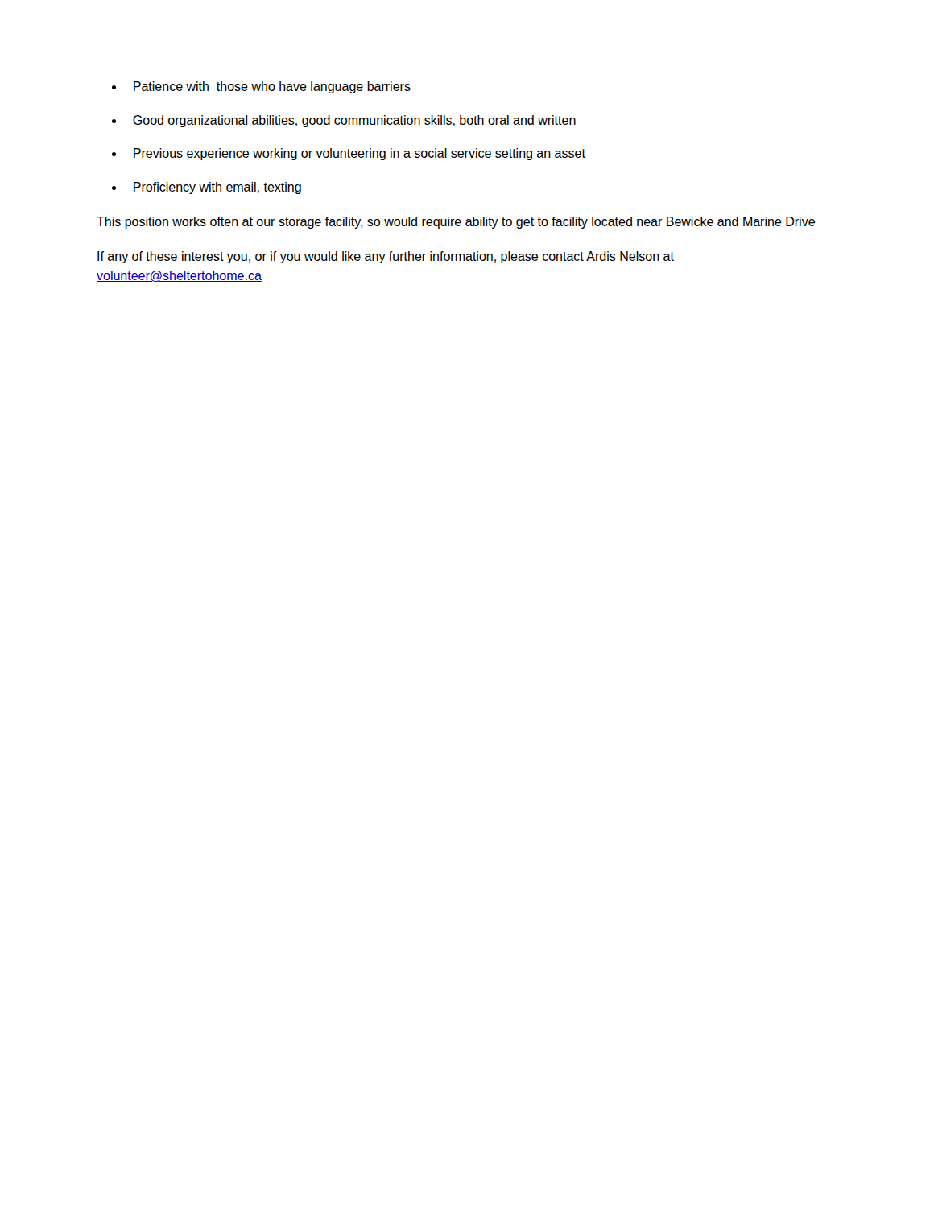Patience with those who have language barriers
Good organizational abilities, good communication skills, both oral and written
Previous experience working or volunteering in a social service setting an asset
Proficiency with email, texting
This position works often at our storage facility, so would require ability to get to facility located near Bewicke and Marine Drive
If any of these interest you, or if you would like any further information, please contact Ardis Nelson at volunteer@sheltertohome.ca